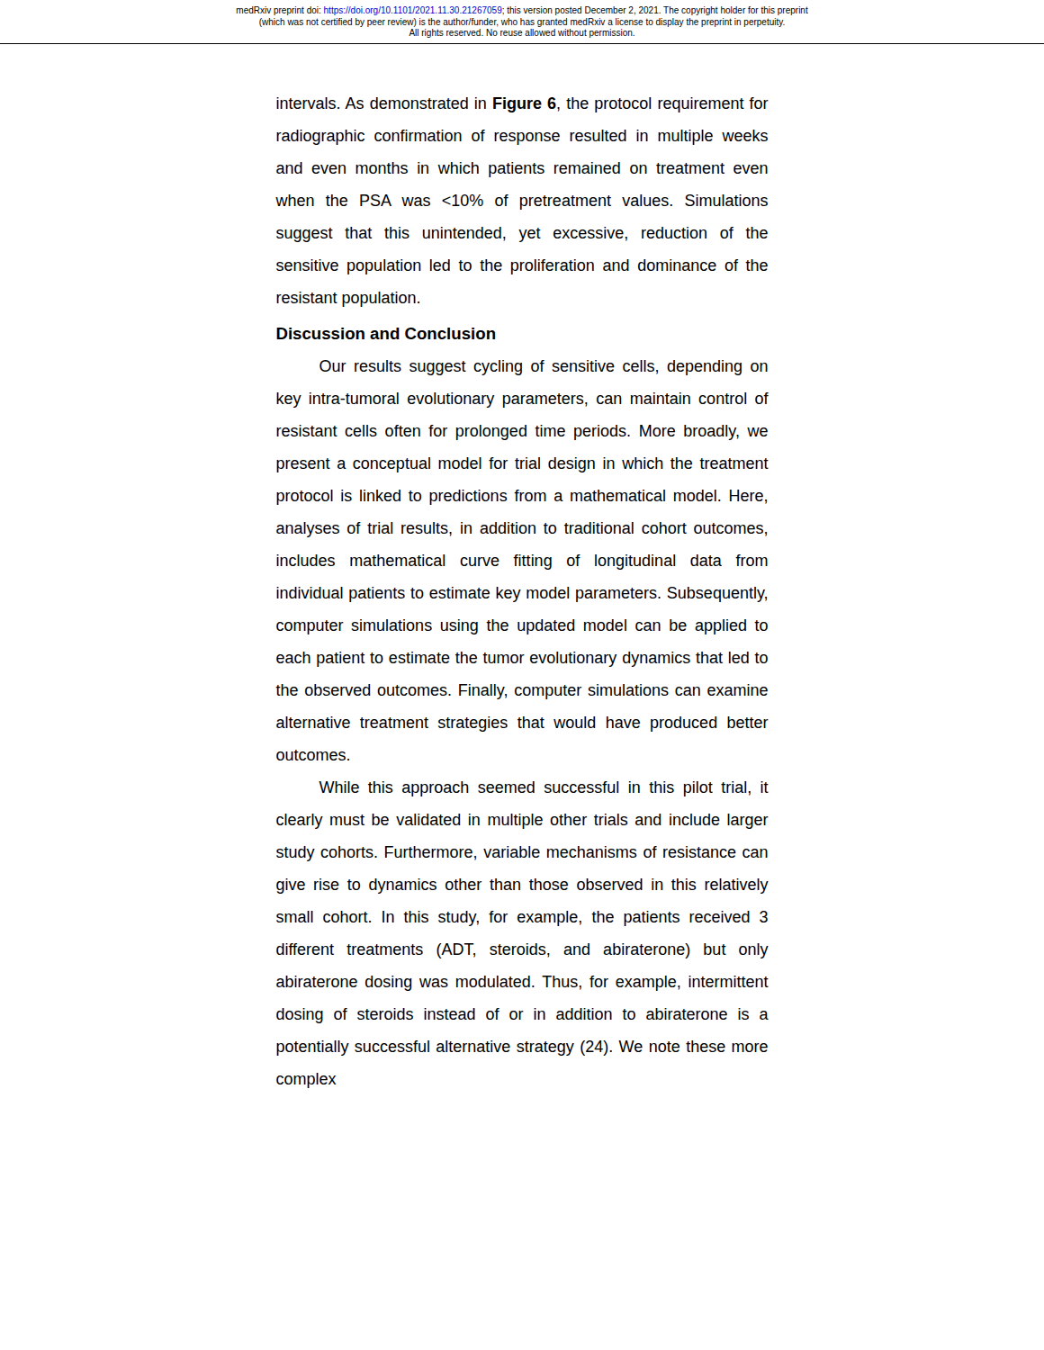medRxiv preprint doi: https://doi.org/10.1101/2021.11.30.21267059; this version posted December 2, 2021. The copyright holder for this preprint
(which was not certified by peer review) is the author/funder, who has granted medRxiv a license to display the preprint in perpetuity.
All rights reserved. No reuse allowed without permission.
intervals. As demonstrated in Figure 6, the protocol requirement for radiographic confirmation of response resulted in multiple weeks and even months in which patients remained on treatment even when the PSA was <10% of pretreatment values. Simulations suggest that this unintended, yet excessive, reduction of the sensitive population led to the proliferation and dominance of the resistant population.
Discussion and Conclusion
Our results suggest cycling of sensitive cells, depending on key intra-tumoral evolutionary parameters, can maintain control of resistant cells often for prolonged time periods. More broadly, we present a conceptual model for trial design in which the treatment protocol is linked to predictions from a mathematical model. Here, analyses of trial results, in addition to traditional cohort outcomes, includes mathematical curve fitting of longitudinal data from individual patients to estimate key model parameters. Subsequently, computer simulations using the updated model can be applied to each patient to estimate the tumor evolutionary dynamics that led to the observed outcomes. Finally, computer simulations can examine alternative treatment strategies that would have produced better outcomes.
While this approach seemed successful in this pilot trial, it clearly must be validated in multiple other trials and include larger study cohorts. Furthermore, variable mechanisms of resistance can give rise to dynamics other than those observed in this relatively small cohort. In this study, for example, the patients received 3 different treatments (ADT, steroids, and abiraterone) but only abiraterone dosing was modulated. Thus, for example, intermittent dosing of steroids instead of or in addition to abiraterone is a potentially successful alternative strategy (24). We note these more complex